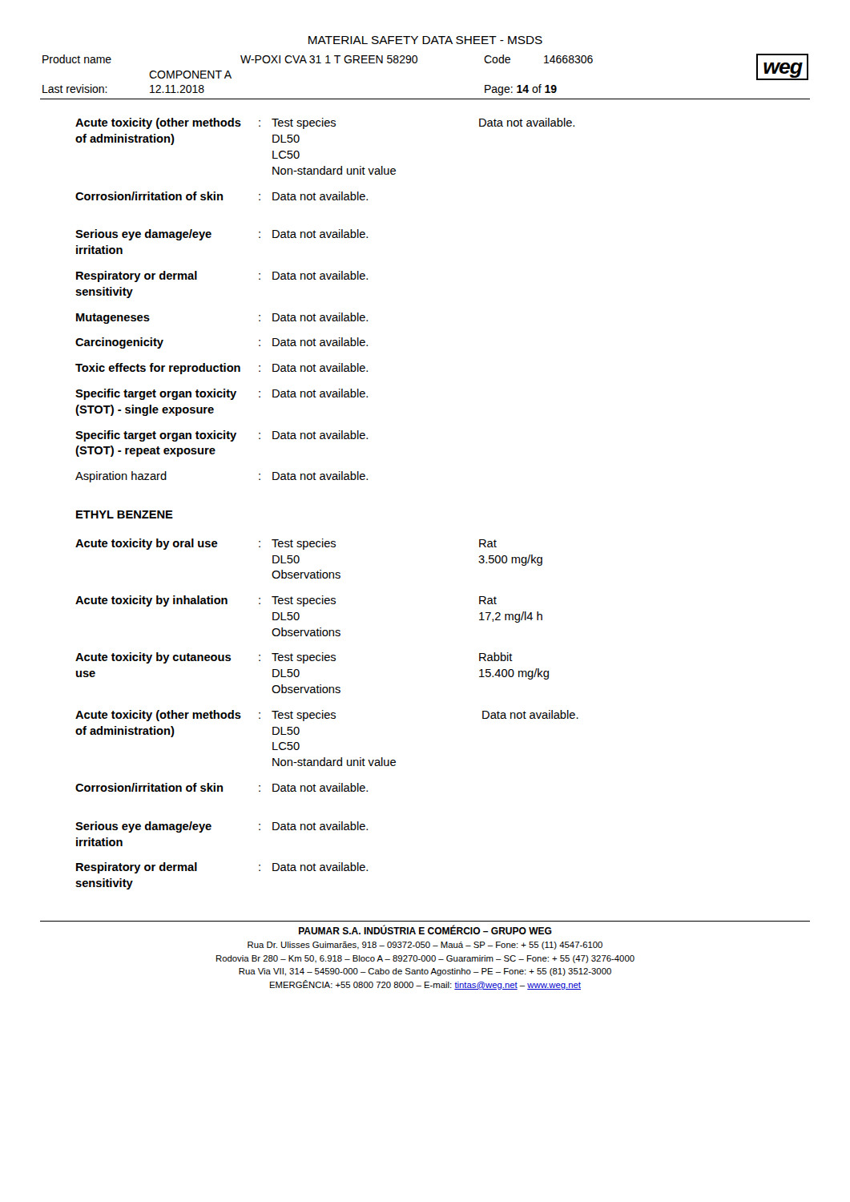MATERIAL SAFETY DATA SHEET - MSDS
| Product name | | W-POXI CVA 31 1 T GREEN 58290 | Code | 14668306 | weg |
| | COMPONENT A | | | |
| Last revision: | 12.11.2018 | | Page: 14 of 19 |
| Acute toxicity (other methods of administration) | : | Test species DL50 LC50 Non-standard unit value | Data not available. |
| Corrosion/irritation of skin | : | Data not available. |
| Serious eye damage/eye irritation | : | Data not available. |
| Respiratory or dermal sensitivity | : | Data not available. |
| Mutageneses | : | Data not available. |
| Carcinogenicity | : | Data not available. |
| Toxic effects for reproduction | : | Data not available. |
| Specific target organ toxicity (STOT) - single exposure | : | Data not available. |
| Specific target organ toxicity (STOT) - repeat exposure | : | Data not available. |
| Aspiration hazard | : | Data not available. |
ETHYL BENZENE
| Acute toxicity by oral use | : | Test species DL50 Observations | Rat 3.500 mg/kg |
| Acute toxicity by inhalation | : | Test species DL50 Observations | Rat 17,2 mg/l4 h |
| Acute toxicity by cutaneous use | : | Test species DL50 Observations | Rabbit 15.400 mg/kg |
| Acute toxicity (other methods of administration) | : | Test species DL50 LC50 Non-standard unit value | Data not available. |
| Corrosion/irritation of skin | : | Data not available. |
| Serious eye damage/eye irritation | : | Data not available. |
| Respiratory or dermal sensitivity | : | Data not available. |
PAUMAR S.A. INDÚSTRIA E COMÉRCIO – GRUPO WEG
Rua Dr. Ulisses Guimarães, 918 – 09372-050 – Mauá – SP – Fone: + 55 (11) 4547-6100
Rodovia Br 280 – Km 50, 6.918 – Bloco A – 89270-000 – Guaramirim – SC – Fone: + 55 (47) 3276-4000
Rua Via VII, 314 – 54590-000 – Cabo de Santo Agostinho – PE – Fone: + 55 (81) 3512-3000
EMERGÊNCIA: +55 0800 720 8000 – E-mail: tintas@weg.net – www.weg.net